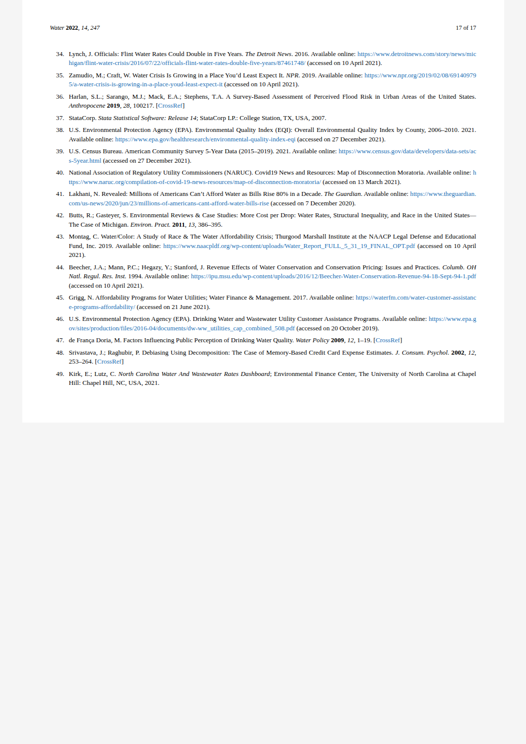Water 2022, 14, 247
17 of 17
34. Lynch, J. Officials: Flint Water Rates Could Double in Five Years. The Detroit News. 2016. Available online: https://www.detroitnews.com/story/news/michigan/flint-water-crisis/2016/07/22/officials-flint-water-rates-double-five-years/87461748/ (accessed on 10 April 2021).
35. Zamudio, M.; Craft, W. Water Crisis Is Growing in a Place You’d Least Expect It. NPR. 2019. Available online: https://www.npr.org/2019/02/08/691409795/a-water-crisis-is-growing-in-a-place-youd-least-expect-it (accessed on 10 April 2021).
36. Harlan, S.L.; Sarango, M.J.; Mack, E.A.; Stephens, T.A. A Survey-Based Assessment of Perceived Flood Risk in Urban Areas of the United States. Anthropocene 2019, 28, 100217. [CrossRef]
37. StataCorp. Stata Statistical Software: Release 14; StataCorp LP.: College Station, TX, USA, 2007.
38. U.S. Environmental Protection Agency (EPA). Environmental Quality Index (EQI): Overall Environmental Quality Index by County, 2006–2010. 2021. Available online: https://www.epa.gov/healthresearch/environmental-quality-index-eqi (accessed on 27 December 2021).
39. U.S. Census Bureau. American Community Survey 5-Year Data (2015–2019). 2021. Available online: https://www.census.gov/data/developers/data-sets/acs-5year.html (accessed on 27 December 2021).
40. National Association of Regulatory Utility Commissioners (NARUC). Covid19 News and Resources: Map of Disconnection Moratoria. Available online: https://www.naruc.org/compilation-of-covid-19-news-resources/map-of-disconnection-moratoria/ (accessed on 13 March 2021).
41. Lakhani, N. Revealed: Millions of Americans Can’t Afford Water as Bills Rise 80% in a Decade. The Guardian. Available online: https://www.theguardian.com/us-news/2020/jun/23/millions-of-americans-cant-afford-water-bills-rise (accessed on 7 December 2020).
42. Butts, R.; Gasteyer, S. Environmental Reviews & Case Studies: More Cost per Drop: Water Rates, Structural Inequality, and Race in the United States—The Case of Michigan. Environ. Pract. 2011, 13, 386–395.
43. Montag, C. Water/Color: A Study of Race & The Water Affordability Crisis; Thurgood Marshall Institute at the NAACP Legal Defense and Educational Fund, Inc. 2019. Available online: https://www.naacpldf.org/wp-content/uploads/Water_Report_FULL_5_31_19_FINAL_OPT.pdf (accessed on 10 April 2021).
44. Beecher, J.A.; Mann, P.C.; Hegazy, Y.; Stanford, J. Revenue Effects of Water Conservation and Conservation Pricing: Issues and Practices. Columb. OH Natl. Regul. Res. Inst. 1994. Available online: https://ipu.msu.edu/wp-content/uploads/2016/12/Beecher-Water-Conservation-Revenue-94-18-Sept-94-1.pdf (accessed on 10 April 2021).
45. Grigg, N. Affordability Programs for Water Utilities; Water Finance & Management. 2017. Available online: https://waterfm.com/water-customer-assistance-programs-affordability/ (accessed on 21 June 2021).
46. U.S. Environmental Protection Agency (EPA). Drinking Water and Wastewater Utility Customer Assistance Programs. Available online: https://www.epa.gov/sites/production/files/2016-04/documents/dw-ww_utilities_cap_combined_508.pdf (accessed on 20 October 2019).
47. de França Doria, M. Factors Influencing Public Perception of Drinking Water Quality. Water Policy 2009, 12, 1–19. [CrossRef]
48. Srivastava, J.; Raghubir, P. Debiasing Using Decomposition: The Case of Memory-Based Credit Card Expense Estimates. J. Consum. Psychol. 2002, 12, 253–264. [CrossRef]
49. Kirk, E.; Lutz, C. North Carolina Water And Wastewater Rates Dashboard; Environmental Finance Center, The University of North Carolina at Chapel Hill: Chapel Hill, NC, USA, 2021.